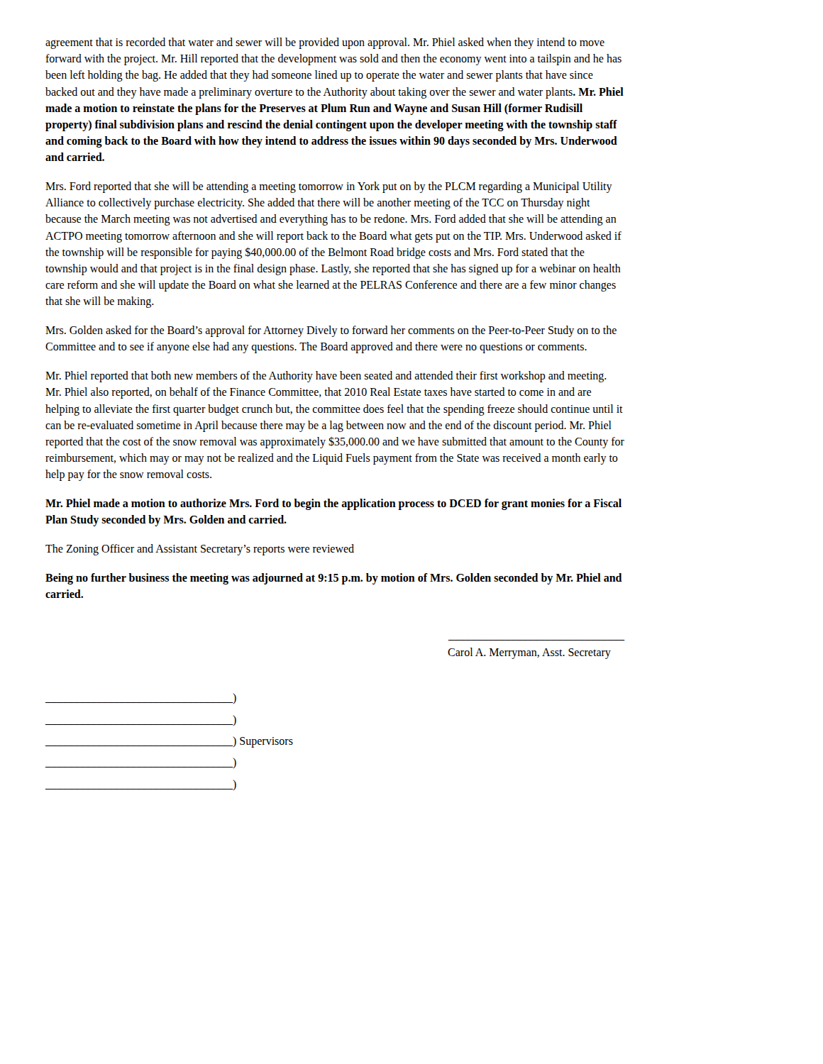agreement that is recorded that water and sewer will be provided upon approval. Mr. Phiel asked when they intend to move forward with the project. Mr. Hill reported that the development was sold and then the economy went into a tailspin and he has been left holding the bag. He added that they had someone lined up to operate the water and sewer plants that have since backed out and they have made a preliminary overture to the Authority about taking over the sewer and water plants. Mr. Phiel made a motion to reinstate the plans for the Preserves at Plum Run and Wayne and Susan Hill (former Rudisill property) final subdivision plans and rescind the denial contingent upon the developer meeting with the township staff and coming back to the Board with how they intend to address the issues within 90 days seconded by Mrs. Underwood and carried.
Mrs. Ford reported that she will be attending a meeting tomorrow in York put on by the PLCM regarding a Municipal Utility Alliance to collectively purchase electricity. She added that there will be another meeting of the TCC on Thursday night because the March meeting was not advertised and everything has to be redone. Mrs. Ford added that she will be attending an ACTPO meeting tomorrow afternoon and she will report back to the Board what gets put on the TIP. Mrs. Underwood asked if the township will be responsible for paying $40,000.00 of the Belmont Road bridge costs and Mrs. Ford stated that the township would and that project is in the final design phase. Lastly, she reported that she has signed up for a webinar on health care reform and she will update the Board on what she learned at the PELRAS Conference and there are a few minor changes that she will be making.
Mrs. Golden asked for the Board’s approval for Attorney Dively to forward her comments on the Peer-to-Peer Study on to the Committee and to see if anyone else had any questions. The Board approved and there were no questions or comments.
Mr. Phiel reported that both new members of the Authority have been seated and attended their first workshop and meeting. Mr. Phiel also reported, on behalf of the Finance Committee, that 2010 Real Estate taxes have started to come in and are helping to alleviate the first quarter budget crunch but, the committee does feel that the spending freeze should continue until it can be re-evaluated sometime in April because there may be a lag between now and the end of the discount period. Mr. Phiel reported that the cost of the snow removal was approximately $35,000.00 and we have submitted that amount to the County for reimbursement, which may or may not be realized and the Liquid Fuels payment from the State was received a month early to help pay for the snow removal costs.
Mr. Phiel made a motion to authorize Mrs. Ford to begin the application process to DCED for grant monies for a Fiscal Plan Study seconded by Mrs. Golden and carried.
The Zoning Officer and Assistant Secretary’s reports were reviewed
Being no further business the meeting was adjourned at 9:15 p.m. by motion of Mrs. Golden seconded by Mr. Phiel and carried.
_______________________________
Carol A. Merryman, Asst. Secretary
_________________________________)
_________________________________)
_________________________________) Supervisors
_________________________________)
_________________________________)